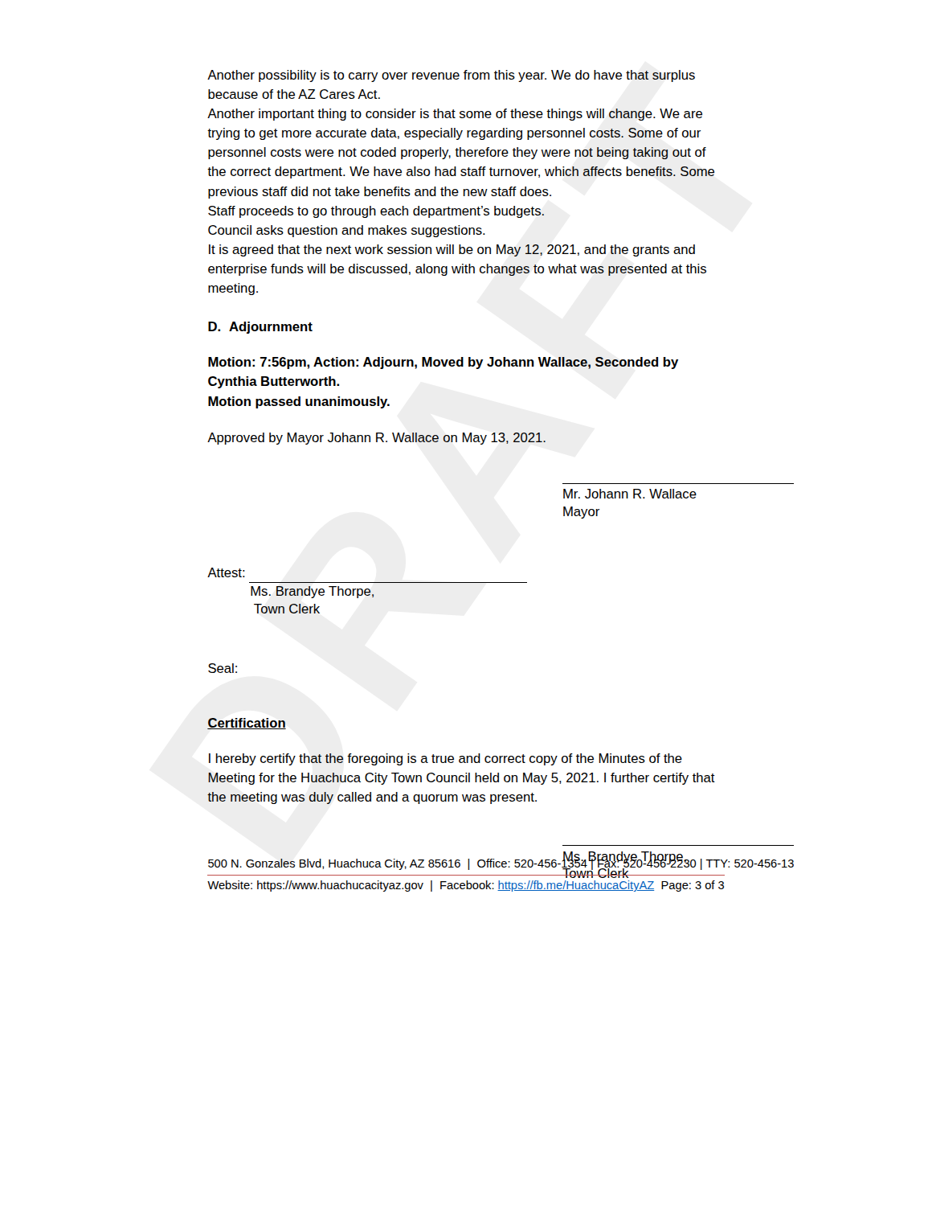DRAFT
Another possibility is to carry over revenue from this year. We do have that surplus because of the AZ Cares Act.
Another important thing to consider is that some of these things will change. We are trying to get more accurate data, especially regarding personnel costs. Some of our personnel costs were not coded properly, therefore they were not being taking out of the correct department. We have also had staff turnover, which affects benefits. Some previous staff did not take benefits and the new staff does.
Staff proceeds to go through each department’s budgets.
Council asks question and makes suggestions.
It is agreed that the next work session will be on May 12, 2021, and the grants and enterprise funds will be discussed, along with changes to what was presented at this meeting.
D. Adjournment
Motion: 7:56pm, Action: Adjourn, Moved by Johann Wallace, Seconded by Cynthia Butterworth.
Motion passed unanimously.
Approved by Mayor Johann R. Wallace on May 13, 2021.
Mr. Johann R. Wallace
Mayor
Attest:
Ms. Brandye Thorpe,
Town Clerk
Seal:
Certification
I hereby certify that the foregoing is a true and correct copy of the Minutes of the Meeting for the Huachuca City Town Council held on May 5, 2021. I further certify that the meeting was duly called and a quorum was present.
Ms. Brandye Thorpe,
Town Clerk
500 N. Gonzales Blvd, Huachuca City, AZ 85616 | Office: 520-456-1354 | Fax: 520-456-2230 | TTY: 520-456-1353
Website: https://www.huachucacityaz.gov | Facebook: https://fb.me/HuachucaCityAZ Page: 3 of 3